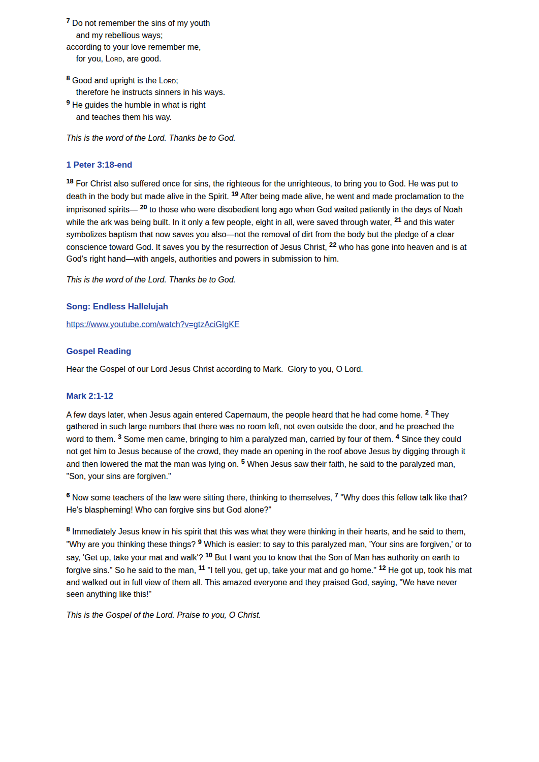7 Do not remember the sins of my youth
and my rebellious ways; according to your love remember me,
for you, Lord, are good.
8 Good and upright is the Lord;
therefore he instructs sinners in his ways. 9 He guides the humble in what is right
and teaches them his way.
This is the word of the Lord. Thanks be to God.
1 Peter 3:18-end
18 For Christ also suffered once for sins, the righteous for the unrighteous, to bring you to God. He was put to death in the body but made alive in the Spirit. 19 After being made alive, he went and made proclamation to the imprisoned spirits— 20 to those who were disobedient long ago when God waited patiently in the days of Noah while the ark was being built. In it only a few people, eight in all, were saved through water, 21 and this water symbolizes baptism that now saves you also—not the removal of dirt from the body but the pledge of a clear conscience toward God. It saves you by the resurrection of Jesus Christ, 22 who has gone into heaven and is at God's right hand—with angels, authorities and powers in submission to him.
This is the word of the Lord. Thanks be to God.
Song: Endless Hallelujah
https://www.youtube.com/watch?v=gtzAciGIgKE
Gospel Reading
Hear the Gospel of our Lord Jesus Christ according to Mark. Glory to you, O Lord.
Mark 2:1-12
A few days later, when Jesus again entered Capernaum, the people heard that he had come home. 2 They gathered in such large numbers that there was no room left, not even outside the door, and he preached the word to them. 3 Some men came, bringing to him a paralyzed man, carried by four of them. 4 Since they could not get him to Jesus because of the crowd, they made an opening in the roof above Jesus by digging through it and then lowered the mat the man was lying on. 5 When Jesus saw their faith, he said to the paralyzed man, "Son, your sins are forgiven."
6 Now some teachers of the law were sitting there, thinking to themselves, 7 "Why does this fellow talk like that? He's blaspheming! Who can forgive sins but God alone?"
8 Immediately Jesus knew in his spirit that this was what they were thinking in their hearts, and he said to them, "Why are you thinking these things? 9 Which is easier: to say to this paralyzed man, 'Your sins are forgiven,' or to say, 'Get up, take your mat and walk'? 10 But I want you to know that the Son of Man has authority on earth to forgive sins." So he said to the man, 11 "I tell you, get up, take your mat and go home." 12 He got up, took his mat and walked out in full view of them all. This amazed everyone and they praised God, saying, "We have never seen anything like this!"
This is the Gospel of the Lord. Praise to you, O Christ.